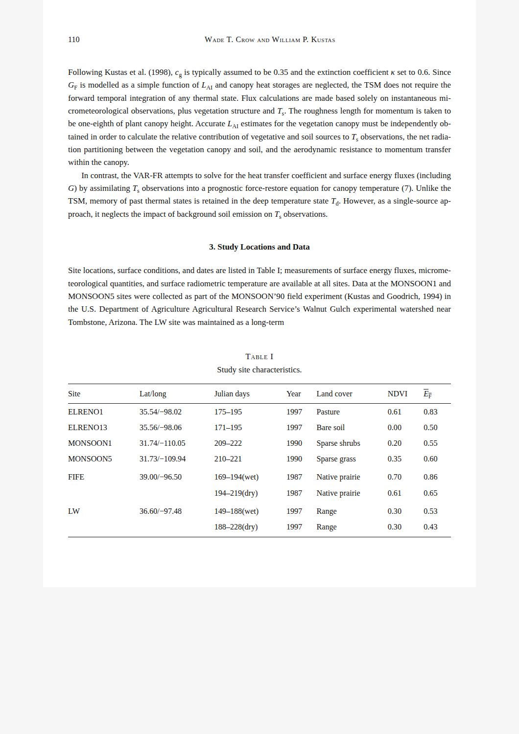110 Wade T. Crow and William P. Kustas
Following Kustas et al. (1998), cg is typically assumed to be 0.35 and the extinction coefficient κ set to 0.6. Since GF is modelled as a simple function of LAI and canopy heat storages are neglected, the TSM does not require the forward temporal integration of any thermal state. Flux calculations are made based solely on instantaneous micrometeorological observations, plus vegetation structure and Ts. The roughness length for momentum is taken to be one-eighth of plant canopy height. Accurate LAI estimates for the vegetation canopy must be independently obtained in order to calculate the relative contribution of vegetative and soil sources to Ts observations, the net radiation partitioning between the vegetation canopy and soil, and the aerodynamic resistance to momentum transfer within the canopy.
In contrast, the VAR-FR attempts to solve for the heat transfer coefficient and surface energy fluxes (including G) by assimilating Ts observations into a prognostic force-restore equation for canopy temperature (7). Unlike the TSM, memory of past thermal states is retained in the deep temperature state Td. However, as a single-source approach, it neglects the impact of background soil emission on Ts observations.
3. Study Locations and Data
Site locations, surface conditions, and dates are listed in Table I; measurements of surface energy fluxes, micrometeorological quantities, and surface radiometric temperature are available at all sites. Data at the MONSOON1 and MONSOON5 sites were collected as part of the MONSOON’90 field experiment (Kustas and Goodrich, 1994) in the U.S. Department of Agriculture Agricultural Research Service’s Walnut Gulch experimental watershed near Tombstone, Arizona. The LW site was maintained as a long-term
Table I Study site characteristics.
| Site | Lat/long | Julian days | Year | Land cover | NDVI | E F |
| --- | --- | --- | --- | --- | --- | --- |
| ELRENO1 | 35.54/−98.02 | 175–195 | 1997 | Pasture | 0.61 | 0.83 |
| ELRENO13 | 35.56/−98.06 | 171–195 | 1997 | Bare soil | 0.00 | 0.50 |
| MONSOON1 | 31.74/−110.05 | 209–222 | 1990 | Sparse shrubs | 0.20 | 0.55 |
| MONSOON5 | 31.73/−109.94 | 210–221 | 1990 | Sparse grass | 0.35 | 0.60 |
| FIFE | 39.00/−96.50 | 169–194(wet) | 1987 | Native prairie | 0.70 | 0.86 |
| | | 194–219(dry) | 1987 | Native prairie | 0.61 | 0.65 |
| LW | 36.60/−97.48 | 149–188(wet) | 1997 | Range | 0.30 | 0.53 |
| | | 188–228(dry) | 1997 | Range | 0.30 | 0.43 |